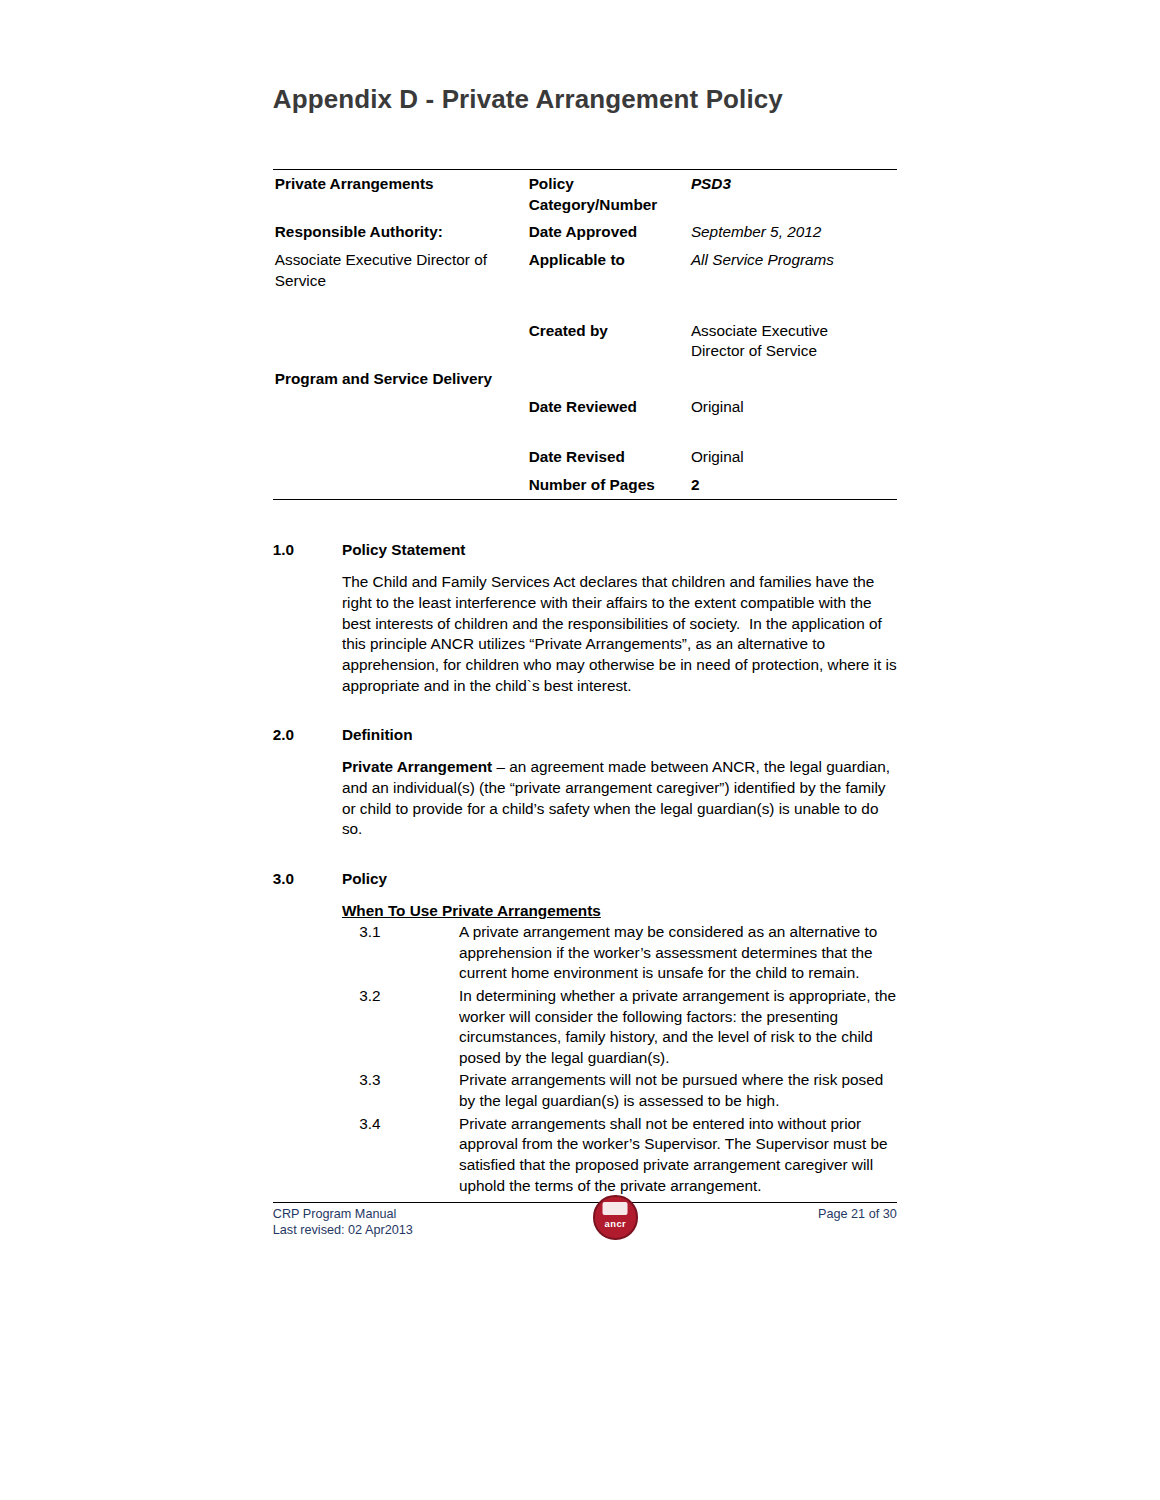Appendix D - Private Arrangement Policy
| Private Arrangements | Policy Category/Number | PSD3 |
| Responsible Authority: | Date Approved | September 5, 2012 |
| Associate Executive Director of Service | Applicable to | All Service Programs |
| | Created by | Associate Executive Director of Service |
| Program and Service Delivery | | |
| | Date Reviewed | Original |
| | Date Revised | Original |
| | Number of Pages | 2 |
1.0 Policy Statement
The Child and Family Services Act declares that children and families have the right to the least interference with their affairs to the extent compatible with the best interests of children and the responsibilities of society. In the application of this principle ANCR utilizes “Private Arrangements”, as an alternative to apprehension, for children who may otherwise be in need of protection, where it is appropriate and in the child`s best interest.
2.0 Definition
Private Arrangement – an agreement made between ANCR, the legal guardian, and an individual(s) (the “private arrangement caregiver”) identified by the family or child to provide for a child’s safety when the legal guardian(s) is unable to do so.
3.0 Policy
When To Use Private Arrangements
3.1 A private arrangement may be considered as an alternative to apprehension if the worker’s assessment determines that the current home environment is unsafe for the child to remain.
3.2 In determining whether a private arrangement is appropriate, the worker will consider the following factors: the presenting circumstances, family history, and the level of risk to the child posed by the legal guardian(s).
3.3 Private arrangements will not be pursued where the risk posed by the legal guardian(s) is assessed to be high.
3.4 Private arrangements shall not be entered into without prior approval from the worker’s Supervisor. The Supervisor must be satisfied that the proposed private arrangement caregiver will uphold the terms of the private arrangement.
CRP Program Manual
Last revised: 02 Apr2013
Page 21 of 30